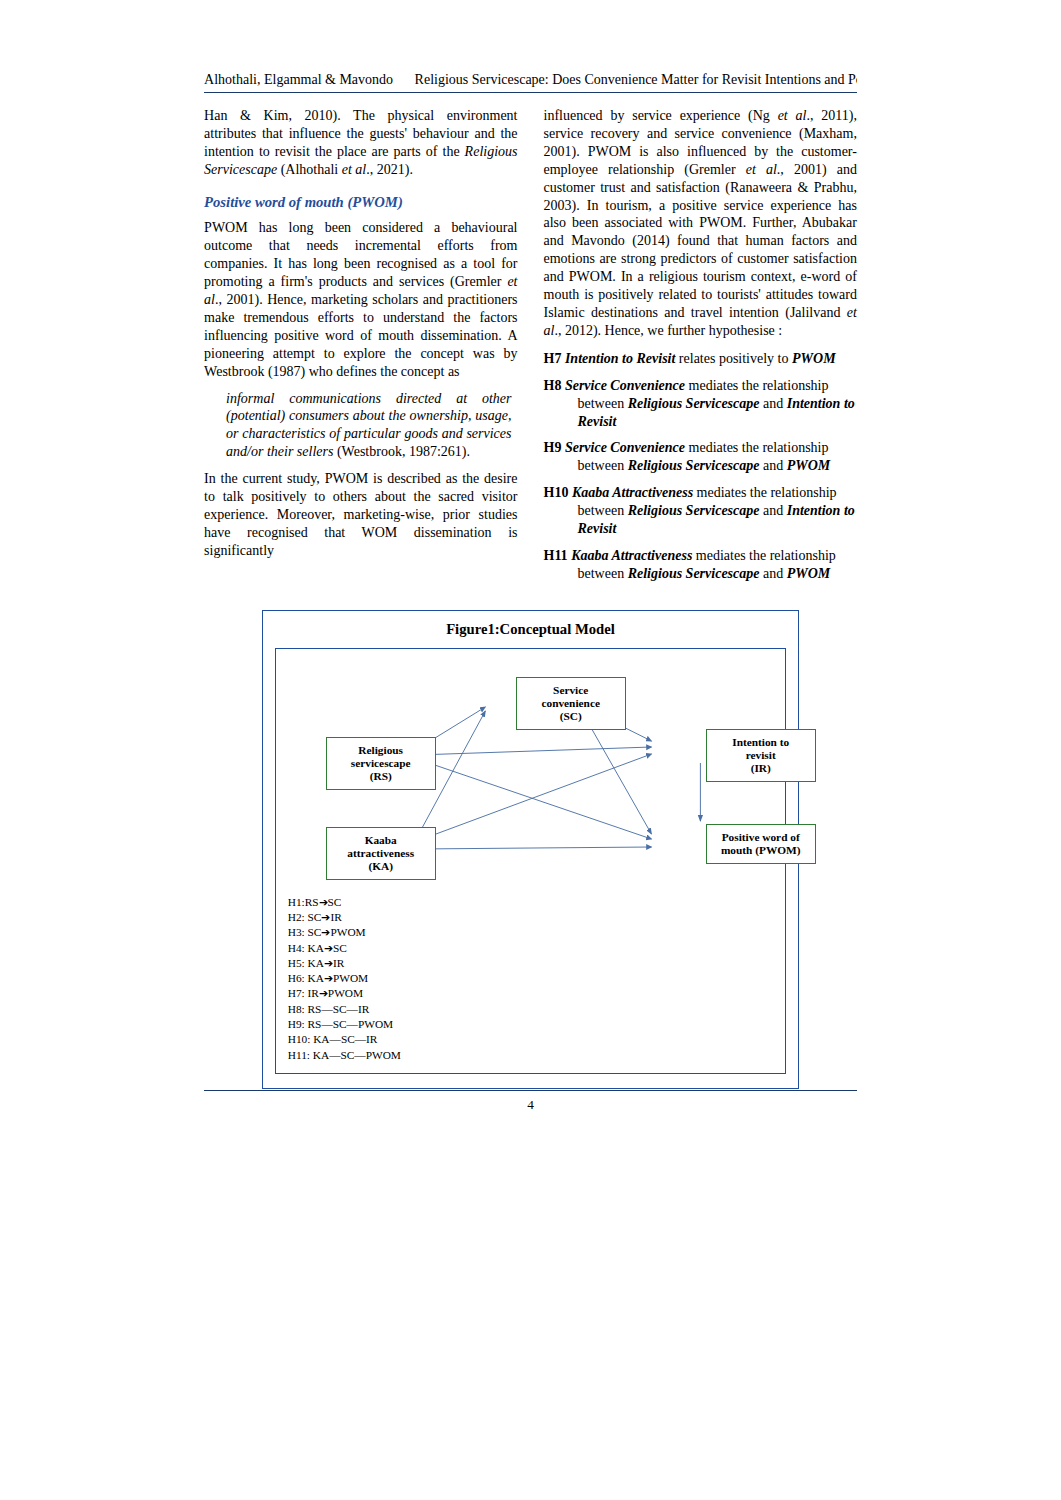Alhothali, Elgammal & Mavondo Religious Servicescape: Does Convenience Matter for Revisit Intentions and Positive WoM?
Han & Kim, 2010). The physical environment attributes that influence the guests' behaviour and the intention to revisit the place are parts of the Religious Servicescape (Alhothali et al., 2021).
Positive word of mouth (PWOM)
PWOM has long been considered a behavioural outcome that needs incremental efforts from companies. It has long been recognised as a tool for promoting a firm's products and services (Gremler et al., 2001). Hence, marketing scholars and practitioners make tremendous efforts to understand the factors influencing positive word of mouth dissemination. A pioneering attempt to explore the concept was by Westbrook (1987) who defines the concept as
informal communications directed at other (potential) consumers about the ownership, usage, or characteristics of particular goods and services and/or their sellers (Westbrook, 1987:261).
In the current study, PWOM is described as the desire to talk positively to others about the sacred visitor experience. Moreover, marketing-wise, prior studies have recognised that WOM dissemination is significantly
influenced by service experience (Ng et al., 2011), service recovery and service convenience (Maxham, 2001). PWOM is also influenced by the customer-employee relationship (Gremler et al., 2001) and customer trust and satisfaction (Ranaweera & Prabhu, 2003). In tourism, a positive service experience has also been associated with PWOM. Further, Abubakar and Mavondo (2014) found that human factors and emotions are strong predictors of customer satisfaction and PWOM. In a religious tourism context, e-word of mouth is positively related to tourists' attitudes toward Islamic destinations and travel intention (Jalilvand et al., 2012). Hence, we further hypothesise :
H7 Intention to Revisit relates positively to PWOM
H8 Service Convenience mediates the relationship between Religious Servicescape and Intention to Revisit
H9 Service Convenience mediates the relationship between Religious Servicescape and PWOM
H10 Kaaba Attractiveness mediates the relationship between Religious Servicescape and Intention to Revisit
H11 Kaaba Attractiveness mediates the relationship between Religious Servicescape and PWOM
Figure1:Conceptual Model
Religious
servicescape
(RS)
Kaaba
attractiveness
(KA)
Service
convenience
(SC)
Intention to
revisit
(IR)
Positive word of
mouth (PWOM)
H1:RS➔SC
H2: SC➔IR
H3: SC➔PWOM
H4: KA➔SC
H5: KA➔IR
H6: KA➔PWOM
H7: IR➔PWOM
H8: RS—SC—IR
H9: RS—SC—PWOM
H10: KA—SC—IR
H11: KA—SC—PWOM
4